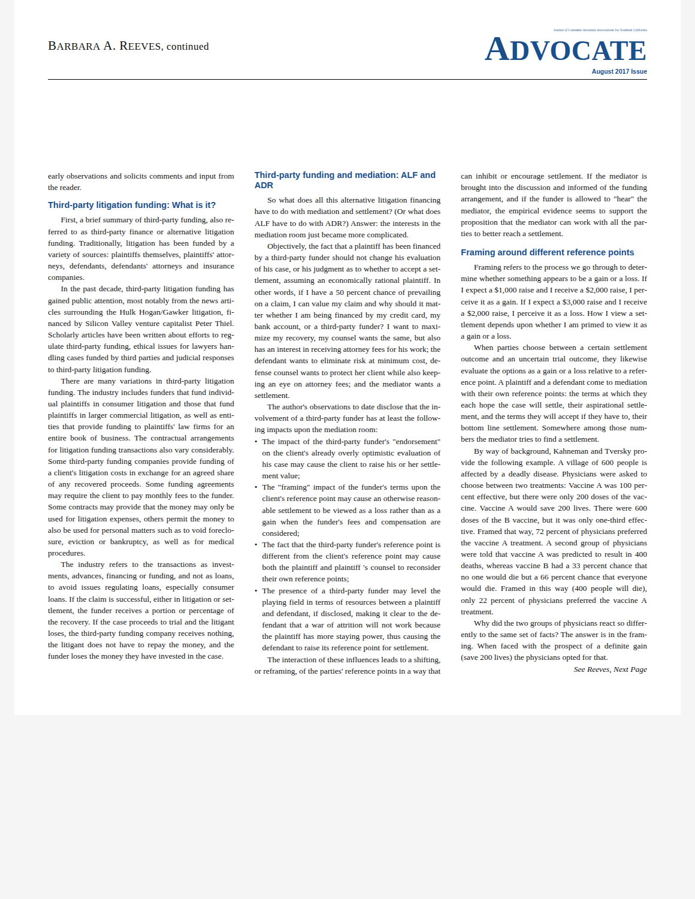BARBARA A. REEVES, continued
Journal of Consumer Attorneys Associations for Southern California
ADVOCATE
August 2017 Issue
early observations and solicits comments and input from the reader.
Third-party litigation funding: What is it?
First, a brief summary of third-party funding, also referred to as third-party finance or alternative litigation funding. Traditionally, litigation has been funded by a variety of sources: plaintiffs themselves, plaintiffs' attorneys, defendants, defendants' attorneys and insurance companies.
In the past decade, third-party litigation funding has gained public attention, most notably from the news articles surrounding the Hulk Hogan/Gawker litigation, financed by Silicon Valley venture capitalist Peter Thiel. Scholarly articles have been written about efforts to regulate third-party funding, ethical issues for lawyers handling cases funded by third parties and judicial responses to third-party litigation funding.
There are many variations in third-party litigation funding. The industry includes funders that fund individual plaintiffs in consumer litigation and those that fund plaintiffs in larger commercial litigation, as well as entities that provide funding to plaintiffs' law firms for an entire book of business. The contractual arrangements for litigation funding transactions also vary considerably. Some third-party funding companies provide funding of a client's litigation costs in exchange for an agreed share of any recovered proceeds. Some funding agreements may require the client to pay monthly fees to the funder. Some contracts may provide that the money may only be used for litigation expenses, others permit the money to also be used for personal matters such as to void foreclosure, eviction or bankruptcy, as well as for medical procedures.
The industry refers to the transactions as investments, advances, financing or funding, and not as loans, to avoid issues regulating loans, especially consumer loans. If the claim is successful, either in litigation or settlement, the funder receives a portion or percentage of the recovery. If the case proceeds to trial and the litigant loses, the third-party funding company receives nothing, the litigant does not have to repay the money, and the funder loses the money they have invested in the case.
Third-party funding and mediation: ALF and ADR
So what does all this alternative litigation financing have to do with mediation and settlement? (Or what does ALF have to do with ADR?) Answer: the interests in the mediation room just became more complicated.
Objectively, the fact that a plaintiff has been financed by a third-party funder should not change his evaluation of his case, or his judgment as to whether to accept a settlement, assuming an economically rational plaintiff. In other words, if I have a 50 percent chance of prevailing on a claim, I can value my claim and why should it matter whether I am being financed by my credit card, my bank account, or a third-party funder? I want to maximize my recovery, my counsel wants the same, but also has an interest in receiving attorney fees for his work; the defendant wants to eliminate risk at minimum cost, defense counsel wants to protect her client while also keeping an eye on attorney fees; and the mediator wants a settlement.
The author's observations to date disclose that the involvement of a third-party funder has at least the following impacts upon the mediation room:
The impact of the third-party funder's "endorsement" on the client's already overly optimistic evaluation of his case may cause the client to raise his or her settlement value;
The "framing" impact of the funder's terms upon the client's reference point may cause an otherwise reasonable settlement to be viewed as a loss rather than as a gain when the funder's fees and compensation are considered;
The fact that the third-party funder's reference point is different from the client's reference point may cause both the plaintiff and plaintiff 's counsel to reconsider their own reference points;
The presence of a third-party funder may level the playing field in terms of resources between a plaintiff and defendant, if disclosed, making it clear to the defendant that a war of attrition will not work because the plaintiff has more staying power, thus causing the defendant to raise its reference point for settlement.
The interaction of these influences leads to a shifting, or reframing, of the parties' reference points in a way that can inhibit or encourage settlement. If the mediator is brought into the discussion and informed of the funding arrangement, and if the funder is allowed to "hear" the mediator, the empirical evidence seems to support the proposition that the mediator can work with all the parties to better reach a settlement.
Framing around different reference points
Framing refers to the process we go through to determine whether something appears to be a gain or a loss. If I expect a $1,000 raise and I receive a $2,000 raise, I perceive it as a gain. If I expect a $3,000 raise and I receive a $2,000 raise, I perceive it as a loss. How I view a settlement depends upon whether I am primed to view it as a gain or a loss.
When parties choose between a certain settlement outcome and an uncertain trial outcome, they likewise evaluate the options as a gain or a loss relative to a reference point. A plaintiff and a defendant come to mediation with their own reference points: the terms at which they each hope the case will settle, their aspirational settlement, and the terms they will accept if they have to, their bottom line settlement. Somewhere among those numbers the mediator tries to find a settlement.
By way of background, Kahneman and Tversky provide the following example. A village of 600 people is affected by a deadly disease. Physicians were asked to choose between two treatments: Vaccine A was 100 percent effective, but there were only 200 doses of the vaccine. Vaccine A would save 200 lives. There were 600 doses of the B vaccine, but it was only one-third effective. Framed that way, 72 percent of physicians preferred the vaccine A treatment. A second group of physicians were told that vaccine A was predicted to result in 400 deaths, whereas vaccine B had a 33 percent chance that no one would die but a 66 percent chance that everyone would die. Framed in this way (400 people will die), only 22 percent of physicians preferred the vaccine A treatment.
Why did the two groups of physicians react so differently to the same set of facts? The answer is in the framing. When faced with the prospect of a definite gain (save 200 lives) the physicians opted for that.
See Reeves, Next Page